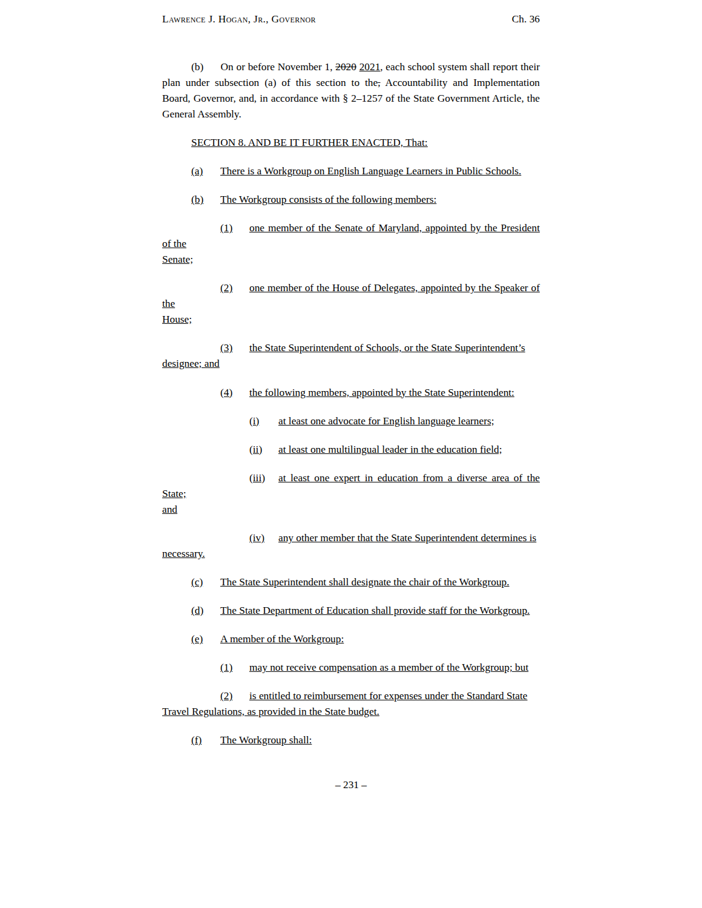Lawrence J. Hogan, Jr., Governor
Ch. 36
(b) On or before November 1, 2020 2021, each school system shall report their plan under subsection (a) of this section to the, Accountability and Implementation Board, Governor, and, in accordance with § 2–1257 of the State Government Article, the General Assembly.
SECTION 8. AND BE IT FURTHER ENACTED, That:
(a) There is a Workgroup on English Language Learners in Public Schools.
(b) The Workgroup consists of the following members:
(1) one member of the Senate of Maryland, appointed by the President of the
Senate;
(2) one member of the House of Delegates, appointed by the Speaker of the
House;
(3) the State Superintendent of Schools, or the State Superintendent’s
designee; and
(4) the following members, appointed by the State Superintendent:
(i) at least one advocate for English language learners;
(ii) at least one multilingual leader in the education field;
(iii) at least one expert in education from a diverse area of the State;
and
(iv) any other member that the State Superintendent determines is
necessary.
(c) The State Superintendent shall designate the chair of the Workgroup.
(d) The State Department of Education shall provide staff for the Workgroup.
(e) A member of the Workgroup:
(1) may not receive compensation as a member of the Workgroup; but
(2) is entitled to reimbursement for expenses under the Standard State
Travel Regulations, as provided in the State budget.
(f) The Workgroup shall:
– 231 –